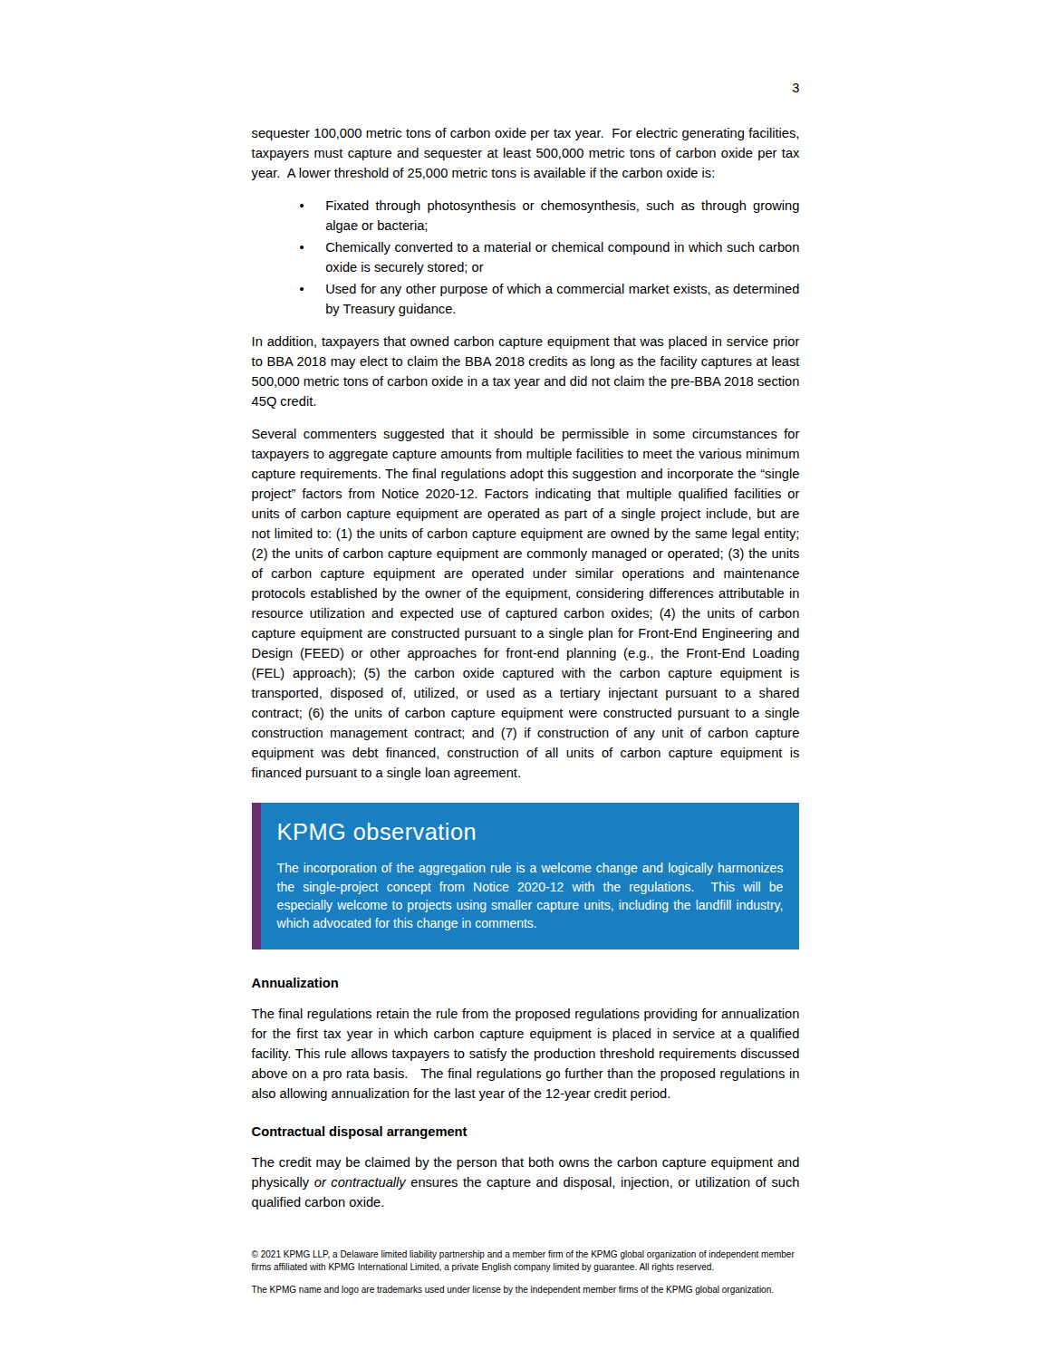3
sequester 100,000 metric tons of carbon oxide per tax year. For electric generating facilities, taxpayers must capture and sequester at least 500,000 metric tons of carbon oxide per tax year. A lower threshold of 25,000 metric tons is available if the carbon oxide is:
Fixated through photosynthesis or chemosynthesis, such as through growing algae or bacteria;
Chemically converted to a material or chemical compound in which such carbon oxide is securely stored; or
Used for any other purpose of which a commercial market exists, as determined by Treasury guidance.
In addition, taxpayers that owned carbon capture equipment that was placed in service prior to BBA 2018 may elect to claim the BBA 2018 credits as long as the facility captures at least 500,000 metric tons of carbon oxide in a tax year and did not claim the pre-BBA 2018 section 45Q credit.
Several commenters suggested that it should be permissible in some circumstances for taxpayers to aggregate capture amounts from multiple facilities to meet the various minimum capture requirements. The final regulations adopt this suggestion and incorporate the “single project” factors from Notice 2020-12. Factors indicating that multiple qualified facilities or units of carbon capture equipment are operated as part of a single project include, but are not limited to: (1) the units of carbon capture equipment are owned by the same legal entity; (2) the units of carbon capture equipment are commonly managed or operated; (3) the units of carbon capture equipment are operated under similar operations and maintenance protocols established by the owner of the equipment, considering differences attributable in resource utilization and expected use of captured carbon oxides; (4) the units of carbon capture equipment are constructed pursuant to a single plan for Front-End Engineering and Design (FEED) or other approaches for front-end planning (e.g., the Front-End Loading (FEL) approach); (5) the carbon oxide captured with the carbon capture equipment is transported, disposed of, utilized, or used as a tertiary injectant pursuant to a shared contract; (6) the units of carbon capture equipment were constructed pursuant to a single construction management contract; and (7) if construction of any unit of carbon capture equipment was debt financed, construction of all units of carbon capture equipment is financed pursuant to a single loan agreement.
KPMG observation
The incorporation of the aggregation rule is a welcome change and logically harmonizes the single-project concept from Notice 2020-12 with the regulations. This will be especially welcome to projects using smaller capture units, including the landfill industry, which advocated for this change in comments.
Annualization
The final regulations retain the rule from the proposed regulations providing for annualization for the first tax year in which carbon capture equipment is placed in service at a qualified facility. This rule allows taxpayers to satisfy the production threshold requirements discussed above on a pro rata basis. The final regulations go further than the proposed regulations in also allowing annualization for the last year of the 12-year credit period.
Contractual disposal arrangement
The credit may be claimed by the person that both owns the carbon capture equipment and physically or contractually ensures the capture and disposal, injection, or utilization of such qualified carbon oxide.
© 2021 KPMG LLP, a Delaware limited liability partnership and a member firm of the KPMG global organization of independent member firms affiliated with KPMG International Limited, a private English company limited by guarantee. All rights reserved.
The KPMG name and logo are trademarks used under license by the independent member firms of the KPMG global organization.